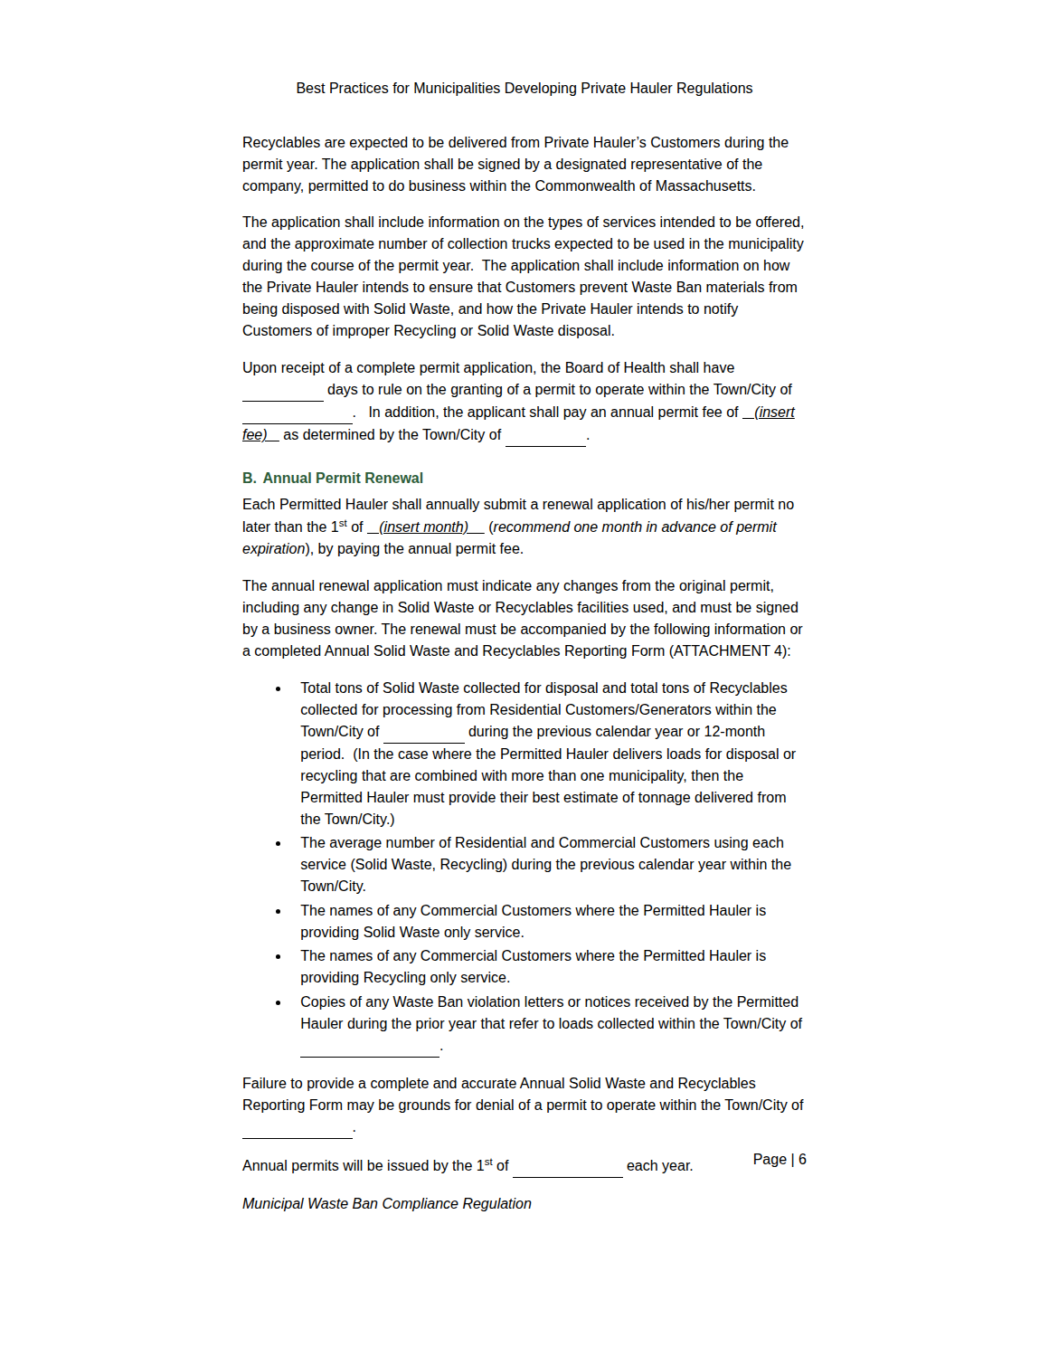Best Practices for Municipalities Developing Private Hauler Regulations
Recyclables are expected to be delivered from Private Hauler’s Customers during the permit year. The application shall be signed by a designated representative of the company, permitted to do business within the Commonwealth of Massachusetts.
The application shall include information on the types of services intended to be offered, and the approximate number of collection trucks expected to be used in the municipality during the course of the permit year. The application shall include information on how the Private Hauler intends to ensure that Customers prevent Waste Ban materials from being disposed with Solid Waste, and how the Private Hauler intends to notify Customers of improper Recycling or Solid Waste disposal.
Upon receipt of a complete permit application, the Board of Health shall have days to rule on the granting of a permit to operate within the Town/City of . In addition, the applicant shall pay an annual permit fee of (insert fee) as determined by the Town/City of .
B. Annual Permit Renewal
Each Permitted Hauler shall annually submit a renewal application of his/her permit no later than the 1st of (insert month) (recommend one month in advance of permit expiration), by paying the annual permit fee.
The annual renewal application must indicate any changes from the original permit, including any change in Solid Waste or Recyclables facilities used, and must be signed by a business owner. The renewal must be accompanied by the following information or a completed Annual Solid Waste and Recyclables Reporting Form (ATTACHMENT 4):
Total tons of Solid Waste collected for disposal and total tons of Recyclables collected for processing from Residential Customers/Generators within the Town/City of during the previous calendar year or 12-month period. (In the case where the Permitted Hauler delivers loads for disposal or recycling that are combined with more than one municipality, then the Permitted Hauler must provide their best estimate of tonnage delivered from the Town/City.)
The average number of Residential and Commercial Customers using each service (Solid Waste, Recycling) during the previous calendar year within the Town/City.
The names of any Commercial Customers where the Permitted Hauler is providing Solid Waste only service.
The names of any Commercial Customers where the Permitted Hauler is providing Recycling only service.
Copies of any Waste Ban violation letters or notices received by the Permitted Hauler during the prior year that refer to loads collected within the Town/City of .
Failure to provide a complete and accurate Annual Solid Waste and Recyclables Reporting Form may be grounds for denial of a permit to operate within the Town/City of .
Annual permits will be issued by the 1st of each year.
Page | 6
Municipal Waste Ban Compliance Regulation